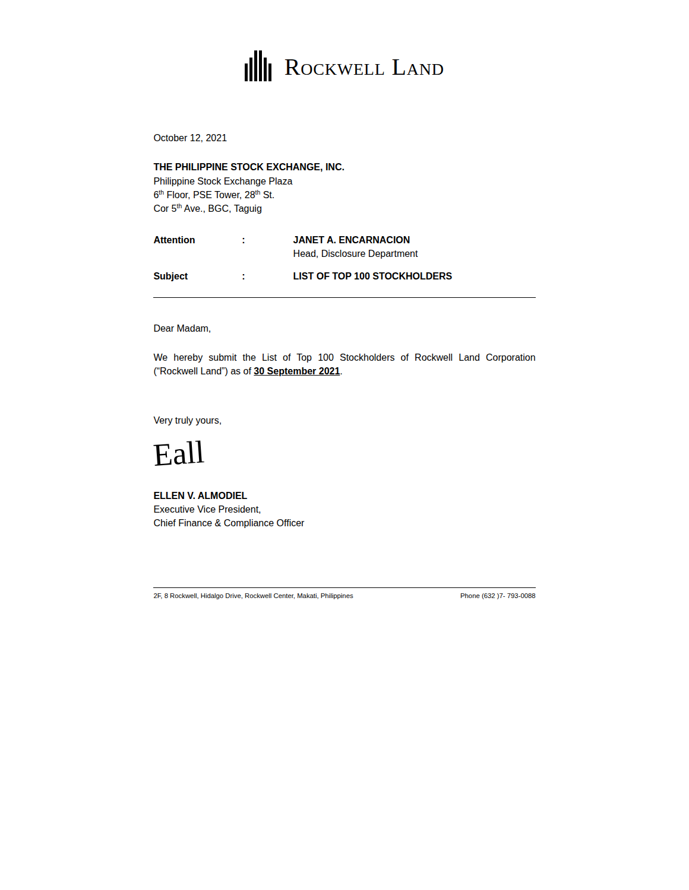Rockwell Land
October 12, 2021
THE PHILIPPINE STOCK EXCHANGE, INC.
Philippine Stock Exchange Plaza
6th Floor, PSE Tower, 28th St.
Cor 5th Ave., BGC, Taguig
| Attention | : | JANET A. ENCARNACION Head, Disclosure Department |
| Subject | : | LIST OF TOP 100 STOCKHOLDERS |
Dear Madam,
We hereby submit the List of Top 100 Stockholders of Rockwell Land Corporation (“Rockwell Land”) as of 30 September 2021.
Very truly yours,
Eall
ELLEN V. ALMODIEL
Executive Vice President,
Chief Finance & Compliance Officer
2F, 8 Rockwell, Hidalgo Drive, Rockwell Center, Makati, Philippines Phone (632 )7- 793-0088